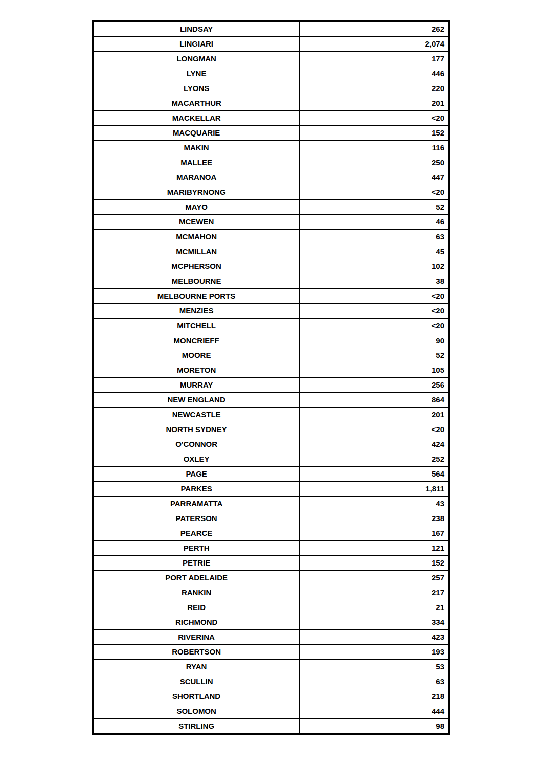| LINDSAY | 262 |
| LINGIARI | 2,074 |
| LONGMAN | 177 |
| LYNE | 446 |
| LYONS | 220 |
| MACARTHUR | 201 |
| MACKELLAR | <20 |
| MACQUARIE | 152 |
| MAKIN | 116 |
| MALLEE | 250 |
| MARANOA | 447 |
| MARIBYRNONG | <20 |
| MAYO | 52 |
| MCEWEN | 46 |
| MCMAHON | 63 |
| MCMILLAN | 45 |
| MCPHERSON | 102 |
| MELBOURNE | 38 |
| MELBOURNE PORTS | <20 |
| MENZIES | <20 |
| MITCHELL | <20 |
| MONCRIEFF | 90 |
| MOORE | 52 |
| MORETON | 105 |
| MURRAY | 256 |
| NEW ENGLAND | 864 |
| NEWCASTLE | 201 |
| NORTH SYDNEY | <20 |
| O'CONNOR | 424 |
| OXLEY | 252 |
| PAGE | 564 |
| PARKES | 1,811 |
| PARRAMATTA | 43 |
| PATERSON | 238 |
| PEARCE | 167 |
| PERTH | 121 |
| PETRIE | 152 |
| PORT ADELAIDE | 257 |
| RANKIN | 217 |
| REID | 21 |
| RICHMOND | 334 |
| RIVERINA | 423 |
| ROBERTSON | 193 |
| RYAN | 53 |
| SCULLIN | 63 |
| SHORTLAND | 218 |
| SOLOMON | 444 |
| STIRLING | 98 |